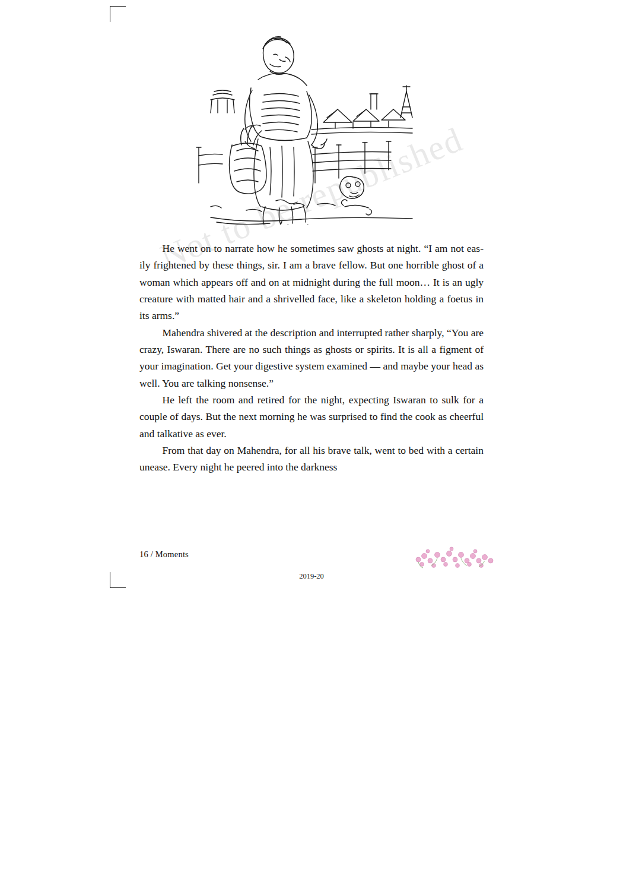Not to be republished
He went on to narrate how he sometimes saw ghosts at night. “I am not easily frightened by these things, sir. I am a brave fellow. But one horrible ghost of a woman which appears off and on at midnight during the full moon… It is an ugly creature with matted hair and a shrivelled face, like a skeleton holding a foetus in its arms.”
Mahendra shivered at the description and interrupted rather sharply, “You are crazy, Iswaran. There are no such things as ghosts or spirits. It is all a figment of your imagination. Get your digestive system examined — and maybe your head as well. You are talking nonsense.”
He left the room and retired for the night, expecting Iswaran to sulk for a couple of days. But the next morning he was surprised to find the cook as cheerful and talkative as ever.
From that day on Mahendra, for all his brave talk, went to bed with a certain unease. Every night he peered into the darkness
16 / Moments
2019-20